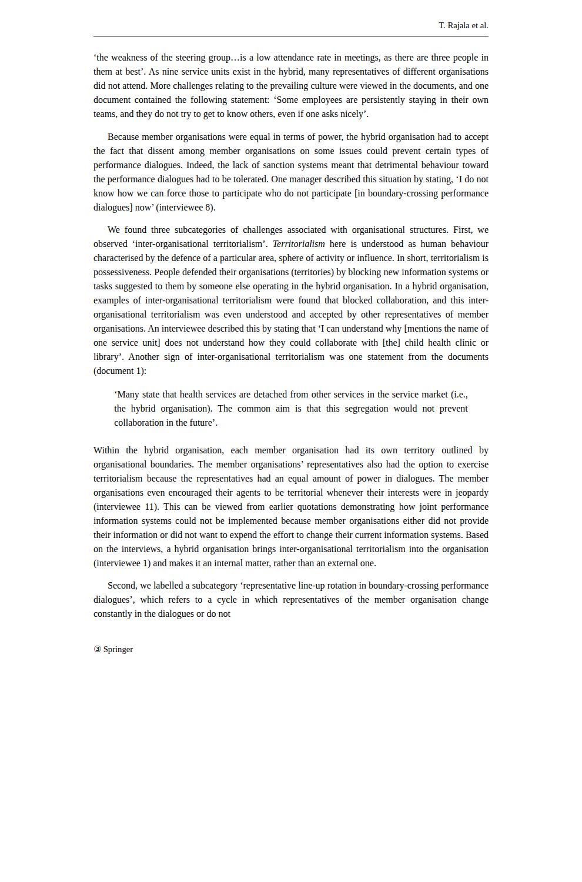T. Rajala et al.
‘the weakness of the steering group…is a low attendance rate in meetings, as there are three people in them at best’. As nine service units exist in the hybrid, many representatives of different organisations did not attend. More challenges relating to the prevailing culture were viewed in the documents, and one document contained the following statement: ‘Some employees are persistently staying in their own teams, and they do not try to get to know others, even if one asks nicely’.
Because member organisations were equal in terms of power, the hybrid organisation had to accept the fact that dissent among member organisations on some issues could prevent certain types of performance dialogues. Indeed, the lack of sanction systems meant that detrimental behaviour toward the performance dialogues had to be tolerated. One manager described this situation by stating, ‘I do not know how we can force those to participate who do not participate [in boundary-crossing performance dialogues] now’ (interviewee 8).
We found three subcategories of challenges associated with organisational structures. First, we observed ‘inter-organisational territorialism’. Territorialism here is understood as human behaviour characterised by the defence of a particular area, sphere of activity or influence. In short, territorialism is possessiveness. People defended their organisations (territories) by blocking new information systems or tasks suggested to them by someone else operating in the hybrid organisation. In a hybrid organisation, examples of inter-organisational territorialism were found that blocked collaboration, and this inter-organisational territorialism was even understood and accepted by other representatives of member organisations. An interviewee described this by stating that ‘I can understand why [mentions the name of one service unit] does not understand how they could collaborate with [the] child health clinic or library’. Another sign of inter-organisational territorialism was one statement from the documents (document 1):
‘Many state that health services are detached from other services in the service market (i.e., the hybrid organisation). The common aim is that this segregation would not prevent collaboration in the future’.
Within the hybrid organisation, each member organisation had its own territory outlined by organisational boundaries. The member organisations’ representatives also had the option to exercise territorialism because the representatives had an equal amount of power in dialogues. The member organisations even encouraged their agents to be territorial whenever their interests were in jeopardy (interviewee 11). This can be viewed from earlier quotations demonstrating how joint performance information systems could not be implemented because member organisations either did not provide their information or did not want to expend the effort to change their current information systems. Based on the interviews, a hybrid organisation brings inter-organisational territorialism into the organisation (interviewee 1) and makes it an internal matter, rather than an external one.
Second, we labelled a subcategory ‘representative line-up rotation in boundary-crossing performance dialogues’, which refers to a cycle in which representatives of the member organisation change constantly in the dialogues or do not
③ Springer